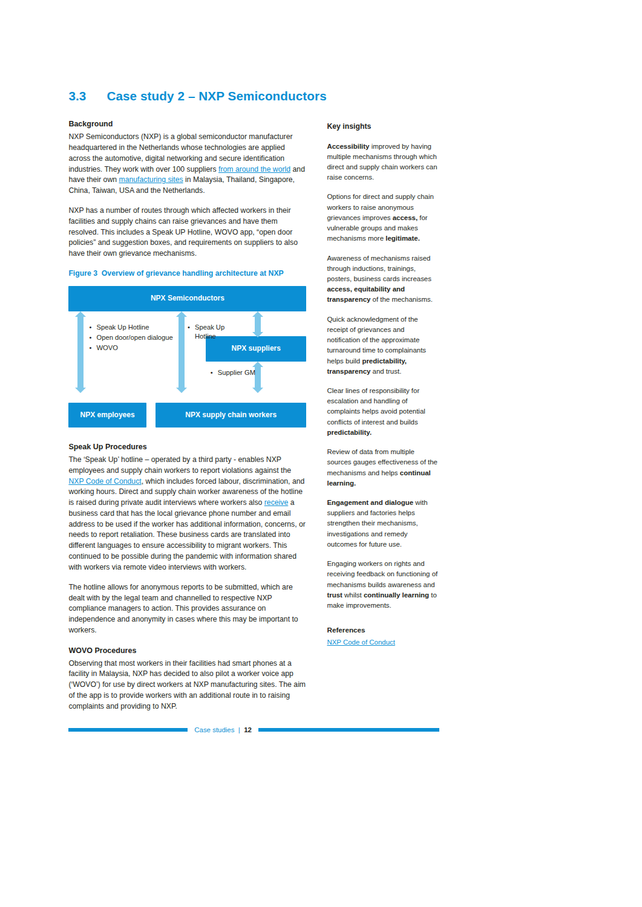3.3 Case study 2 – NXP Semiconductors
Background
NXP Semiconductors (NXP) is a global semiconductor manufacturer headquartered in the Netherlands whose technologies are applied across the automotive, digital networking and secure identification industries. They work with over 100 suppliers from around the world and have their own manufacturing sites in Malaysia, Thailand, Singapore, China, Taiwan, USA and the Netherlands.
NXP has a number of routes through which affected workers in their facilities and supply chains can raise grievances and have them resolved. This includes a Speak UP Hotline, WOVO app, “open door policies” and suggestion boxes, and requirements on suppliers to also have their own grievance mechanisms.
Figure 3 Overview of grievance handling architecture at NXP
NPX Semiconductors
NPX suppliers
NPX employees
NPX supply chain workers
Speak Up Hotline
Open door/open dialogue
WOVO
Speak Up Hotline
Supplier GM
Speak Up Procedures
The ‘Speak Up’ hotline – operated by a third party - enables NXP employees and supply chain workers to report violations against the NXP Code of Conduct, which includes forced labour, discrimination, and working hours. Direct and supply chain worker awareness of the hotline is raised during private audit interviews where workers also receive a business card that has the local grievance phone number and email address to be used if the worker has additional information, concerns, or needs to report retaliation. These business cards are translated into different languages to ensure accessibility to migrant workers. This continued to be possible during the pandemic with information shared with workers via remote video interviews with workers.
The hotline allows for anonymous reports to be submitted, which are dealt with by the legal team and channelled to respective NXP compliance managers to action. This provides assurance on independence and anonymity in cases where this may be important to workers.
WOVO Procedures
Observing that most workers in their facilities had smart phones at a facility in Malaysia, NXP has decided to also pilot a worker voice app (‘WOVO’) for use by direct workers at NXP manufacturing sites. The aim of the app is to provide workers with an additional route in to raising complaints and providing to NXP.
Key insights
Accessibility improved by having multiple mechanisms through which direct and supply chain workers can raise concerns.
Options for direct and supply chain workers to raise anonymous grievances improves access, for vulnerable groups and makes mechanisms more legitimate.
Awareness of mechanisms raised through inductions, trainings, posters, business cards increases access, equitability and transparency of the mechanisms.
Quick acknowledgment of the receipt of grievances and notification of the approximate turnaround time to complainants helps build predictability, transparency and trust.
Clear lines of responsibility for escalation and handling of complaints helps avoid potential conflicts of interest and builds predictability.
Review of data from multiple sources gauges effectiveness of the mechanisms and helps continual learning.
Engagement and dialogue with suppliers and factories helps strengthen their mechanisms, investigations and remedy outcomes for future use.
Engaging workers on rights and receiving feedback on functioning of mechanisms builds awareness and trust whilst continually learning to make improvements.
References
NXP Code of Conduct
Case studies | 12